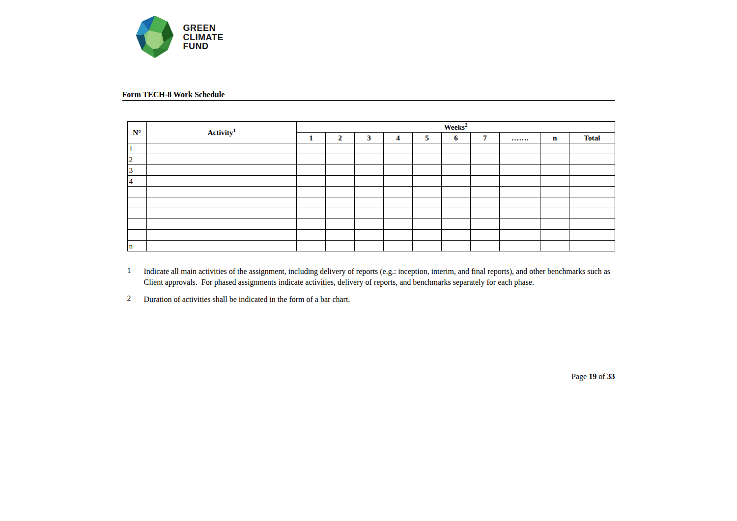GREEN
CLIMATE
FUND
Form TECH-8 Work Schedule
| N° | Activity 1 | Weeks 2 |
| --- | --- | --- |
| 1 | 2 | 3 | 4 | 5 | 6 | 7 | ……. | n | Total |
| 1 | | | | | | | | | | | |
| 2 | | | | | | | | | | | |
| 3 | | | | | | | | | | | |
| 4 | | | | | | | | | | | |
| n | | | | | | | | | | | |
1
Indicate all main activities of the assignment, including delivery of reports (e.g.: inception, interim, and final reports), and other benchmarks such as Client approvals. For phased assignments indicate activities, delivery of reports, and benchmarks separately for each phase.
2
Duration of activities shall be indicated in the form of a bar chart.
Page 19 of 33